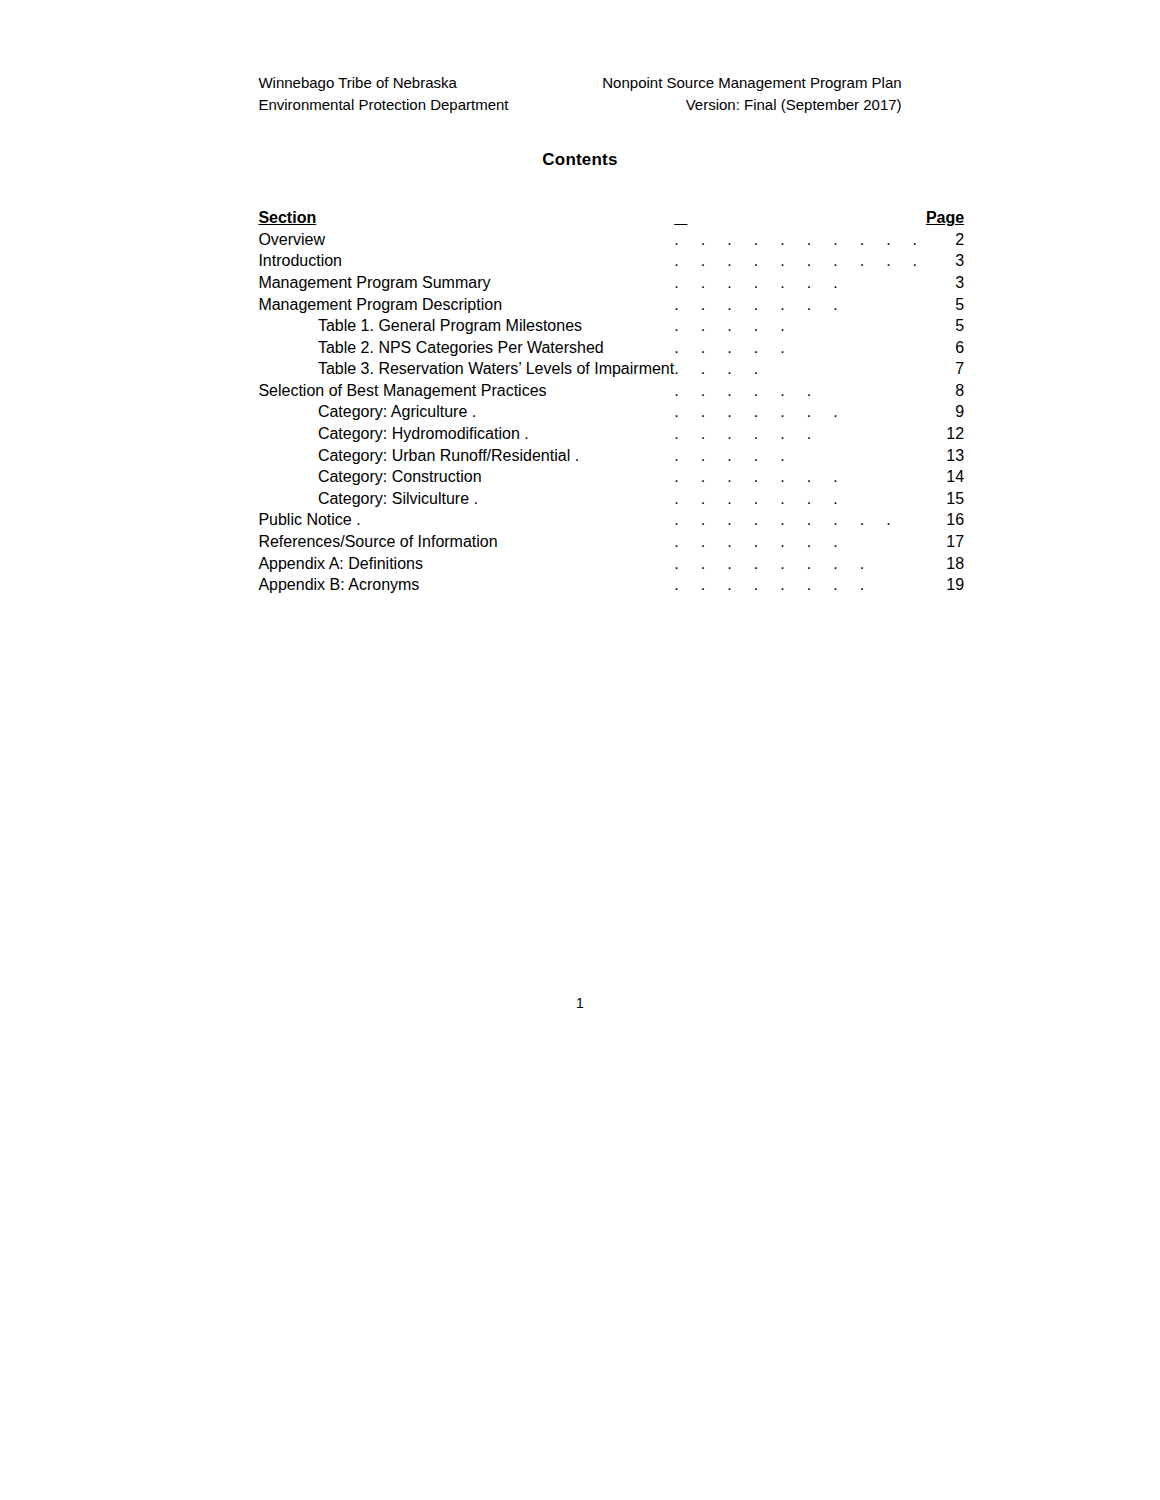| Winnebago Tribe of Nebraska | Nonpoint Source Management Program Plan |
| Environmental Protection Department | Version: Final (September 2017) |
Contents
| Section | | Page |
| Overview | . . . . . . . . . . | 2 |
| Introduction | . . . . . . . . . . | 3 |
| Management Program Summary | . . . . . . . | 3 |
| Management Program Description | . . . . . . . | 5 |
| Table 1. General Program Milestones | . . . . . | 5 |
| Table 2. NPS Categories Per Watershed | . . . . . | 6 |
| Table 3. Reservation Waters’ Levels of Impairment | . . . . | 7 |
| Selection of Best Management Practices | . . . . . . | 8 |
| Category: Agriculture . | . . . . . . . | 9 |
| Category: Hydromodification . | . . . . . . | 12 |
| Category: Urban Runoff/Residential . | . . . . . | 13 |
| Category: Construction | . . . . . . . | 14 |
| Category: Silviculture . | . . . . . . . | 15 |
| Public Notice . | . . . . . . . . . | 16 |
| References/Source of Information | . . . . . . . | 17 |
| Appendix A: Definitions | . . . . . . . . | 18 |
| Appendix B: Acronyms | . . . . . . . . | 19 |
1